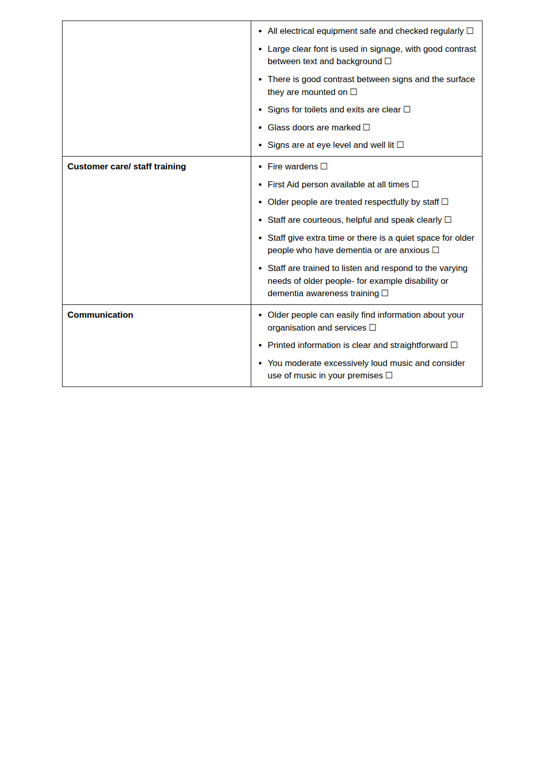| | All electrical equipment safe and checked regularly Large clear font is used in signage, with good contrast between text and background There is good contrast between signs and the surface they are mounted on Signs for toilets and exits are clear Glass doors are marked Signs are at eye level and well lit |
| Customer care/ staff training | Fire wardens First Aid person available at all times Older people are treated respectfully by staff Staff are courteous, helpful and speak clearly Staff give extra time or there is a quiet space for older people who have dementia or are anxious Staff are trained to listen and respond to the varying needs of older people- for example disability or dementia awareness training |
| Communication | Older people can easily find information about your organisation and services Printed information is clear and straightforward You moderate excessively loud music and consider use of music in your premises |